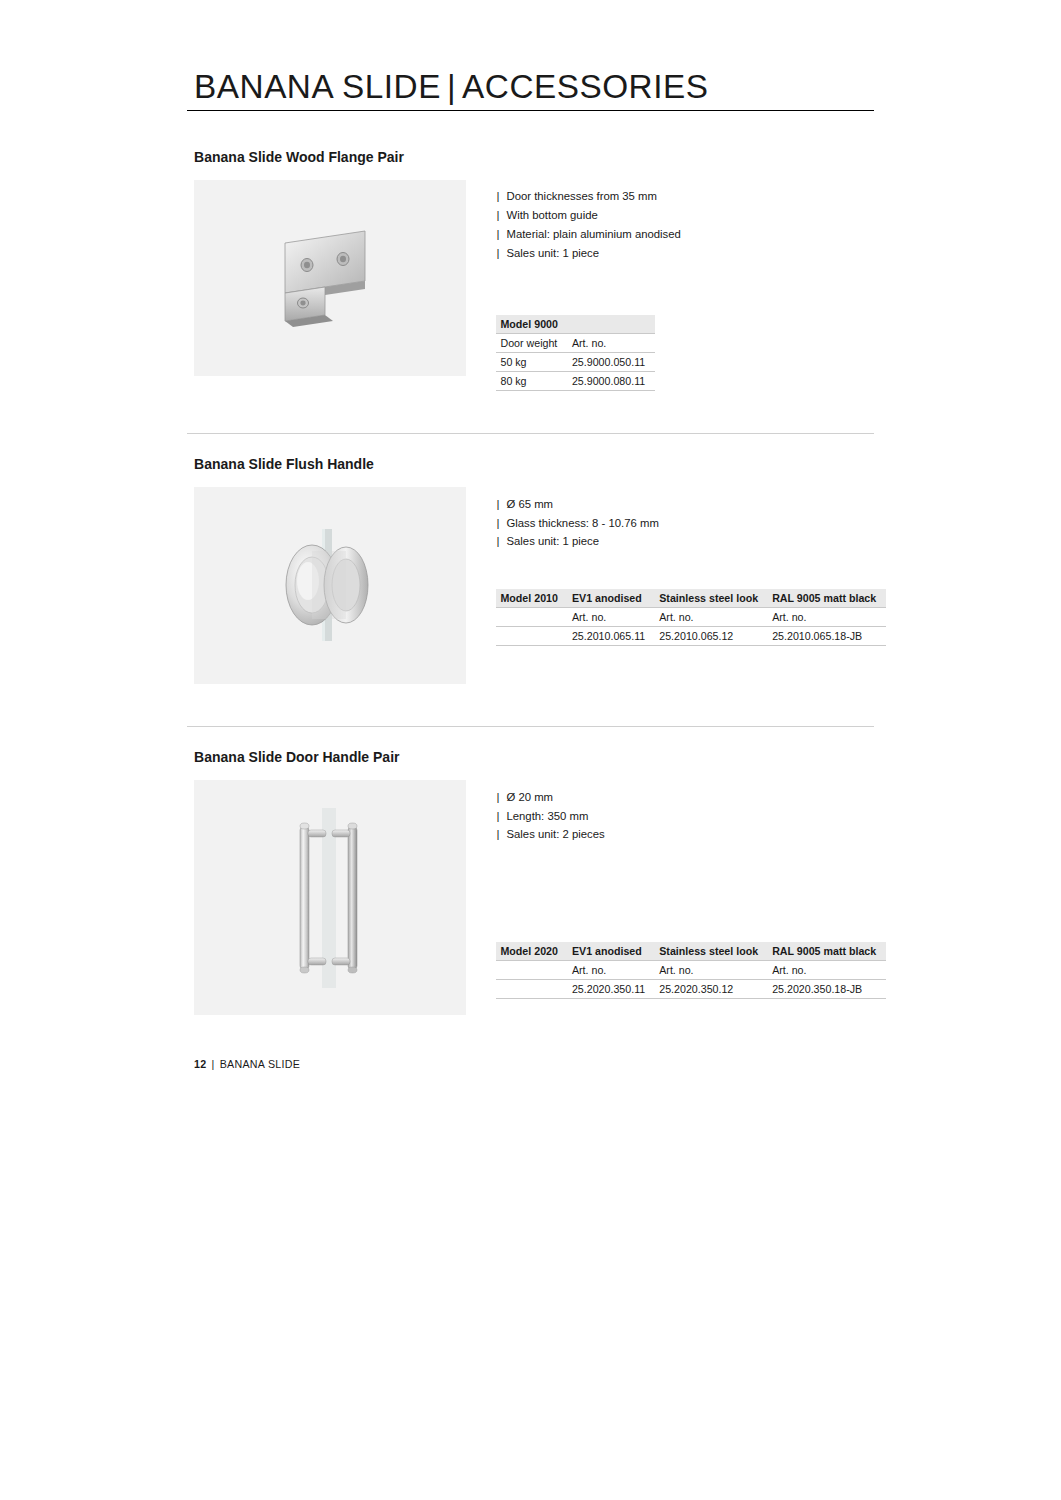BANANA SLIDE|ACCESSORIES
Banana Slide Wood Flange Pair
Door thicknesses from 35 mm
With bottom guide
Material: plain aluminium anodised
Sales unit: 1 piece
| Model 9000 | |
| --- | --- |
| Door weight | Art. no. |
| 50 kg | 25.9000.050.11 |
| 80 kg | 25.9000.080.11 |
Banana Slide Flush Handle
Ø 65 mm
Glass thickness: 8 - 10.76 mm
Sales unit: 1 piece
| Model 2010 | EV1 anodised | Stainless steel look | RAL 9005 matt black |
| --- | --- | --- | --- |
| | Art. no. | Art. no. | Art. no. |
| | 25.2010.065.11 | 25.2010.065.12 | 25.2010.065.18-JB |
Banana Slide Door Handle Pair
Ø 20 mm
Length: 350 mm
Sales unit: 2 pieces
| Model 2020 | EV1 anodised | Stainless steel look | RAL 9005 matt black |
| --- | --- | --- | --- |
| | Art. no. | Art. no. | Art. no. |
| | 25.2020.350.11 | 25.2020.350.12 | 25.2020.350.18-JB |
12|BANANA SLIDE